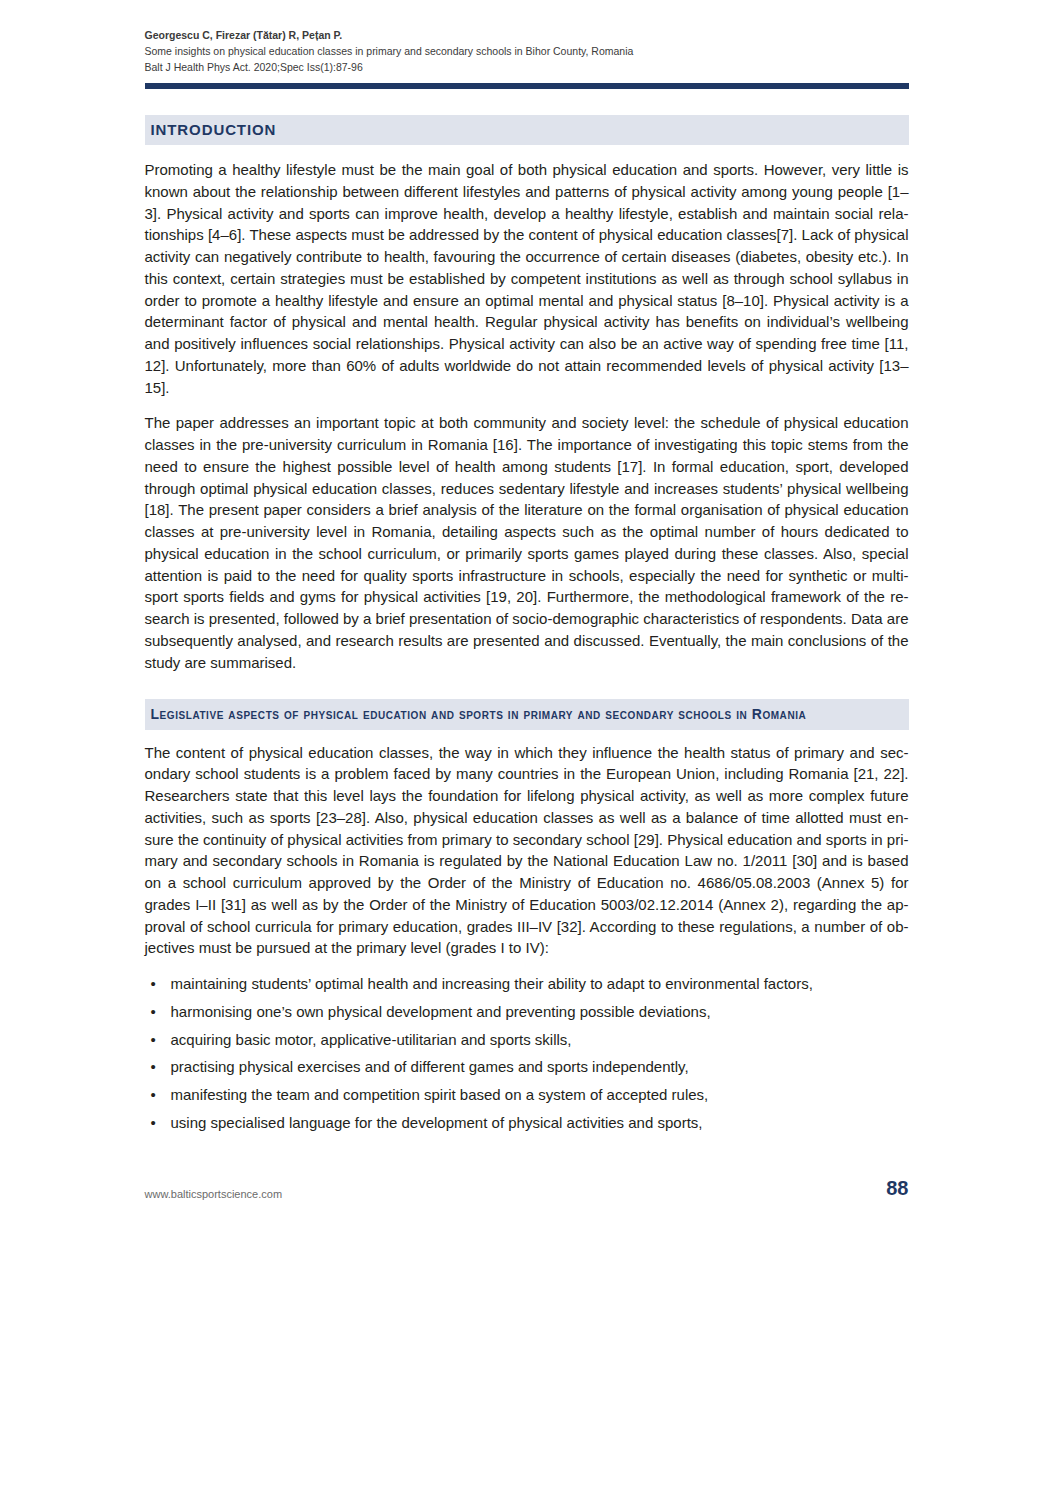Georgescu C, Firezar (Tătar) R, Pețan P.
Some insights on physical education classes in primary and secondary schools in Bihor County, Romania
Balt J Health Phys Act. 2020;Spec Iss(1):87-96
Introduction
Promoting a healthy lifestyle must be the main goal of both physical education and sports. However, very little is known about the relationship between different lifestyles and patterns of physical activity among young people [1–3]. Physical activity and sports can improve health, develop a healthy lifestyle, establish and maintain social relationships [4–6]. These aspects must be addressed by the content of physical education classes[7]. Lack of physical activity can negatively contribute to health, favouring the occurrence of certain diseases (diabetes, obesity etc.). In this context, certain strategies must be established by competent institutions as well as through school syllabus in order to promote a healthy lifestyle and ensure an optimal mental and physical status [8–10]. Physical activity is a determinant factor of physical and mental health. Regular physical activity has benefits on individual’s wellbeing and positively influences social relationships. Physical activity can also be an active way of spending free time [11, 12]. Unfortunately, more than 60% of adults worldwide do not attain recommended levels of physical activity [13–15].
The paper addresses an important topic at both community and society level: the schedule of physical education classes in the pre-university curriculum in Romania [16]. The importance of investigating this topic stems from the need to ensure the highest possible level of health among students [17]. In formal education, sport, developed through optimal physical education classes, reduces sedentary lifestyle and increases students’ physical wellbeing [18]. The present paper considers a brief analysis of the literature on the formal organisation of physical education classes at pre-university level in Romania, detailing aspects such as the optimal number of hours dedicated to physical education in the school curriculum, or primarily sports games played during these classes. Also, special attention is paid to the need for quality sports infrastructure in schools, especially the need for synthetic or multisport sports fields and gyms for physical activities [19, 20]. Furthermore, the methodological framework of the research is presented, followed by a brief presentation of socio-demographic characteristics of respondents. Data are subsequently analysed, and research results are presented and discussed. Eventually, the main conclusions of the study are summarised.
Legislative aspects of physical education and sports in primary and secondary schools in Romania
The content of physical education classes, the way in which they influence the health status of primary and secondary school students is a problem faced by many countries in the European Union, including Romania [21, 22]. Researchers state that this level lays the foundation for lifelong physical activity, as well as more complex future activities, such as sports [23–28]. Also, physical education classes as well as a balance of time allotted must ensure the continuity of physical activities from primary to secondary school [29]. Physical education and sports in primary and secondary schools in Romania is regulated by the National Education Law no. 1/2011 [30] and is based on a school curriculum approved by the Order of the Ministry of Education no. 4686/05.08.2003 (Annex 5) for grades I–II [31] as well as by the Order of the Ministry of Education 5003/02.12.2014 (Annex 2), regarding the approval of school curricula for primary education, grades III–IV [32]. According to these regulations, a number of objectives must be pursued at the primary level (grades I to IV):
maintaining students’ optimal health and increasing their ability to adapt to environmental factors,
harmonising one’s own physical development and preventing possible deviations,
acquiring basic motor, applicative-utilitarian and sports skills,
practising physical exercises and of different games and sports independently,
manifesting the team and competition spirit based on a system of accepted rules,
using specialised language for the development of physical activities and sports,
www.balticsportscience.com
88